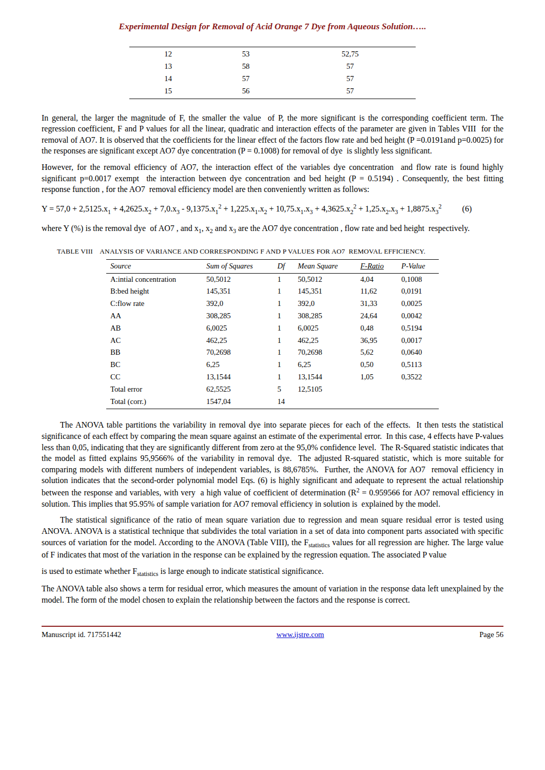Experimental Design for Removal of Acid Orange 7 Dye from Aqueous Solution…..
| 12 | 53 | 52,75 |
| 13 | 58 | 57 |
| 14 | 57 | 57 |
| 15 | 56 | 57 |
In general, the larger the magnitude of F, the smaller the value of P, the more significant is the corresponding coefficient term. The regression coefficient, F and P values for all the linear, quadratic and interaction effects of the parameter are given in Tables VIII for the removal of AO7. It is observed that the coefficients for the linear effect of the factors flow rate and bed height (P =0.0191and p=0.0025) for the responses are significant except AO7 dye concentration (P = 0.1008) for removal of dye is slightly less significant.
However, for the removal efficiency of AO7, the interaction effect of the variables dye concentration and flow rate is found highly significant p=0.0017 exempt the interaction between dye concentration and bed height (P = 0.5194) . Consequently, the best fitting response function , for the AO7 removal efficiency model are then conveniently written as follows:
Y = 57,0 + 2,5125.x1 + 4,2625.x2 + 7,0.x3 - 9,1375.x12 + 1,225.x1.x2 + 10,75.x1.x3 + 4,3625.x22 + 1,25.x2.x3 + 1,8875.x32(6)
where Y (%) is the removal dye of AO7 , and x1, x2 and x3 are the AO7 dye concentration , flow rate and bed height respectively.
TABLE VIII ANALYSIS OF VARIANCE AND CORRESPONDING F AND P VALUES FOR AO7 REMOVAL EFFICIENCY.
| Source | Sum of Squares | Df | Mean Square | F-Ratio | P-Value |
| --- | --- | --- | --- | --- | --- |
| A:intial concentration | 50,5012 | 1 | 50,5012 | 4,04 | 0,1008 |
| B:bed height | 145,351 | 1 | 145,351 | 11,62 | 0,0191 |
| C:flow rate | 392,0 | 1 | 392,0 | 31,33 | 0,0025 |
| AA | 308,285 | 1 | 308,285 | 24,64 | 0,0042 |
| AB | 6,0025 | 1 | 6,0025 | 0,48 | 0,5194 |
| AC | 462,25 | 1 | 462,25 | 36,95 | 0,0017 |
| BB | 70,2698 | 1 | 70,2698 | 5,62 | 0,0640 |
| BC | 6,25 | 1 | 6,25 | 0,50 | 0,5113 |
| CC | 13,1544 | 1 | 13,1544 | 1,05 | 0,3522 |
| Total error | 62,5525 | 5 | 12,5105 | | |
| Total (corr.) | 1547,04 | 14 | | | |
The ANOVA table partitions the variability in removal dye into separate pieces for each of the effects. It then tests the statistical significance of each effect by comparing the mean square against an estimate of the experimental error. In this case, 4 effects have P-values less than 0,05, indicating that they are significantly different from zero at the 95,0% confidence level. The R-Squared statistic indicates that the model as fitted explains 95,9566% of the variability in removal dye. The adjusted R-squared statistic, which is more suitable for comparing models with different numbers of independent variables, is 88,6785%. Further, the ANOVA for AO7 removal efficiency in solution indicates that the second-order polynomial model Eqs. (6) is highly significant and adequate to represent the actual relationship between the response and variables, with very a high value of coefficient of determination (R2 = 0.959566 for AO7 removal efficiency in solution. This implies that 95.95% of sample variation for AO7 removal efficiency in solution is explained by the model.
The statistical significance of the ratio of mean square variation due to regression and mean square residual error is tested using ANOVA. ANOVA is a statistical technique that subdivides the total variation in a set of data into component parts associated with specific sources of variation for the model. According to the ANOVA (Table VIII), the Fstatistics values for all regression are higher. The large value of F indicates that most of the variation in the response can be explained by the regression equation. The associated P value
is used to estimate whether Fstatistics is large enough to indicate statistical significance.
The ANOVA table also shows a term for residual error, which measures the amount of variation in the response data left unexplained by the model. The form of the model chosen to explain the relationship between the factors and the response is correct.
Manuscript id. 717551442
www.ijstre.com
Page 56